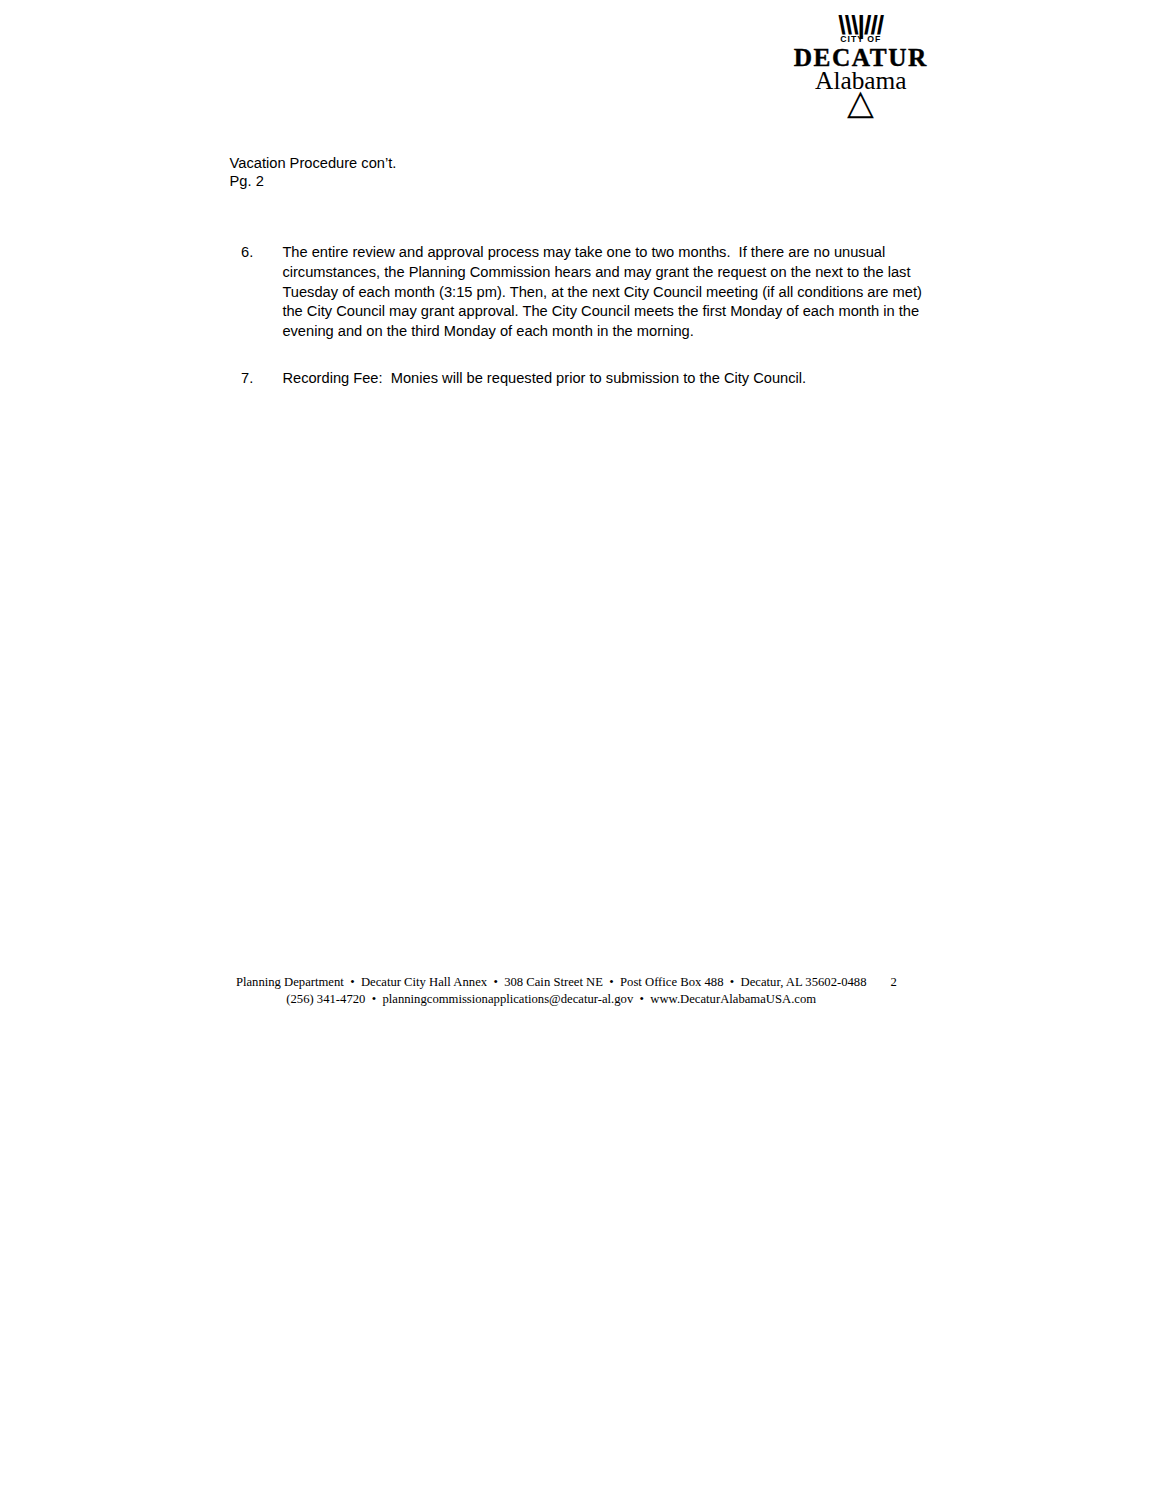\\\|///
CITY OF
DECATUR
Alabama
△
Vacation Procedure con’t.
Pg. 2
6. The entire review and approval process may take one to two months. If there are no unusual circumstances, the Planning Commission hears and may grant the request on the next to the last Tuesday of each month (3:15 pm). Then, at the next City Council meeting (if all conditions are met) the City Council may grant approval. The City Council meets the first Monday of each month in the evening and on the third Monday of each month in the morning.
7. Recording Fee: Monies will be requested prior to submission to the City Council.
2
Planning Department • Decatur City Hall Annex • 308 Cain Street NE • Post Office Box 488 • Decatur, AL 35602-0488
(256) 341-4720 • planningcommissionapplications@decatur-al.gov • www.DecaturAlabamaUSA.com